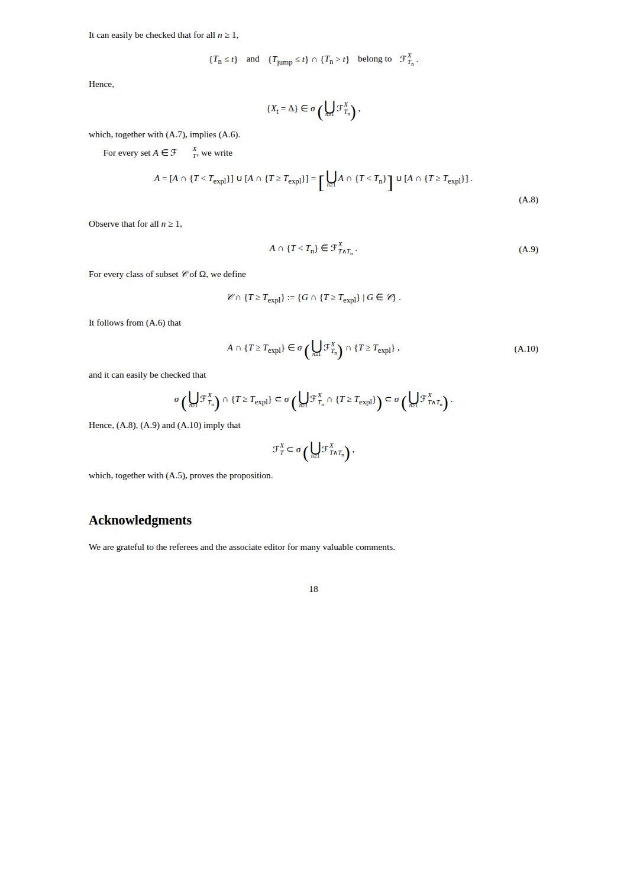It can easily be checked that for all n ≥ 1,
{Tn ≤ t}and{Tjump ≤ t} ∩ {Tn > t}belong to ℱXTn .
Hence,
{Xt = Δ} ∈ σ (⋃n≥1 ℱXTn) ,
which, together with (A.7), implies (A.6).
For every set A ∈ ℱXT, we write
A = [A ∩ {T < Texpl}] ∪ [A ∩ {T ≥ Texpl}] = [⋃n≥1 A ∩ {T < Tn}] ∪ [A ∩ {T ≥ Texpl}] .
(A.8)
Observe that for all n ≥ 1,
A ∩ {T < Tn} ∈ ℱXT∧Tn . (A.9)
For every class of subset 𝒞 of Ω, we define
𝒞 ∩ {T ≥ Texpl} := {G ∩ {T ≥ Texpl} | G ∈ 𝒞} .
It follows from (A.6) that
A ∩ {T ≥ Texpl} ∈ σ (⋃n≥1 ℱXTn) ∩ {T ≥ Texpl} , (A.10)
and it can easily be checked that
σ (⋃n≥1 ℱXTn) ∩ {T ≥ Texpl} ⊂ σ (⋃n≥1 ℱXTn ∩ {T ≥ Texpl}) ⊂ σ (⋃n≥1 ℱXT∧Tn) .
Hence, (A.8), (A.9) and (A.10) imply that
ℱXT ⊂ σ (⋃n≥1 ℱXT∧Tn) ,
which, together with (A.5), proves the proposition.
Acknowledgments
We are grateful to the referees and the associate editor for many valuable comments.
18